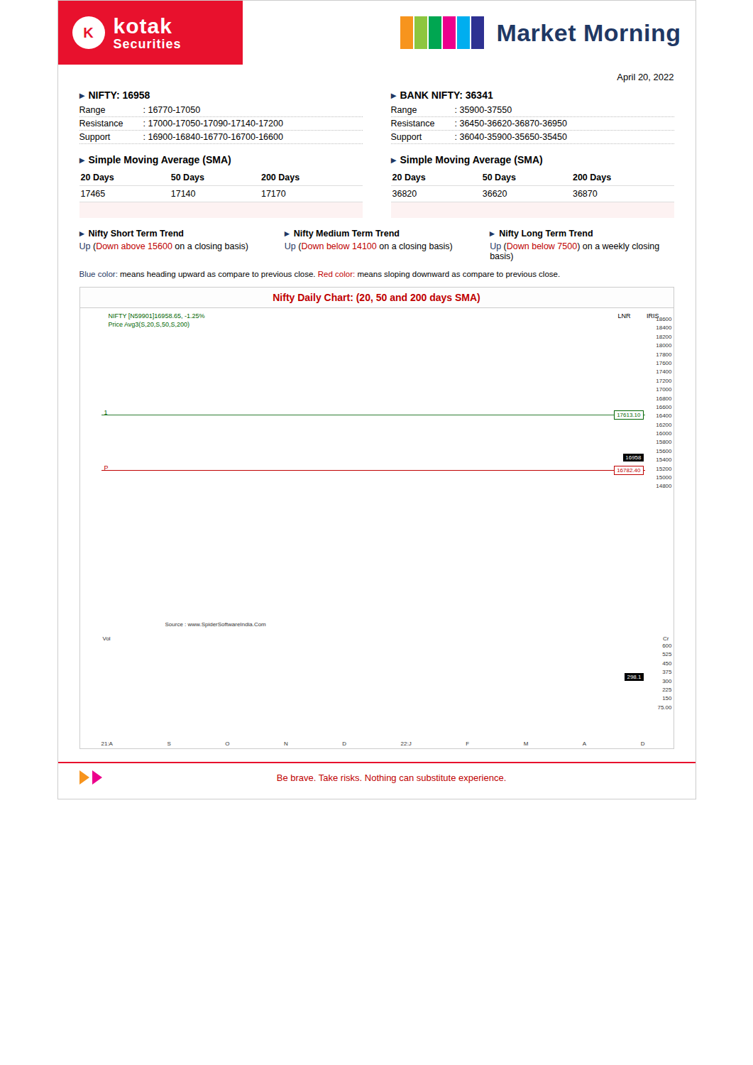K
kotak
Securities
Market Morning
April 20, 2022
NIFTY: 16958
Range: 16770-17050
Resistance: 17000-17050-17090-17140-17200
Support: 16900-16840-16770-16700-16600
Simple Moving Average (SMA)
| 20 Days | 50 Days | 200 Days |
| --- | --- | --- |
| 17465 | 17140 | 17170 |
BANK NIFTY: 36341
Range: 35900-37550
Resistance: 36450-36620-36870-36950
Support: 36040-35900-35650-35450
Simple Moving Average (SMA)
| 20 Days | 50 Days | 200 Days |
| --- | --- | --- |
| 36820 | 36620 | 36870 |
Nifty Short Term Trend
Up (Down above 15600 on a closing basis)
Nifty Medium Term Trend
Up (Down below 14100 on a closing basis)
Nifty Long Term Trend
Up (Down below 7500) on a weekly closing basis)
Blue color: means heading upward as compare to previous close. Red color: means sloping downward as compare to previous close.
Nifty Daily Chart: (20, 50 and 200 days SMA)
NIFTY [N59901]16958.65, -1.25%
Price Avg3(S,20,S,50,S,200)
LNR
IRIS
18600
18400
18200
18000
17800
17600
17400
17200
17000
16800
16600
16400
16200
16000
15800
15600
15400
15200
15000
14800
1
17613.10
P
16782.40
16958
Source : www.SpiderSoftwareIndia.Com
Vol
Cr
298.1
600
525
450
375
300
225
150
75.00
21:A SOND 22:J FMAD
Be brave. Take risks. Nothing can substitute experience.